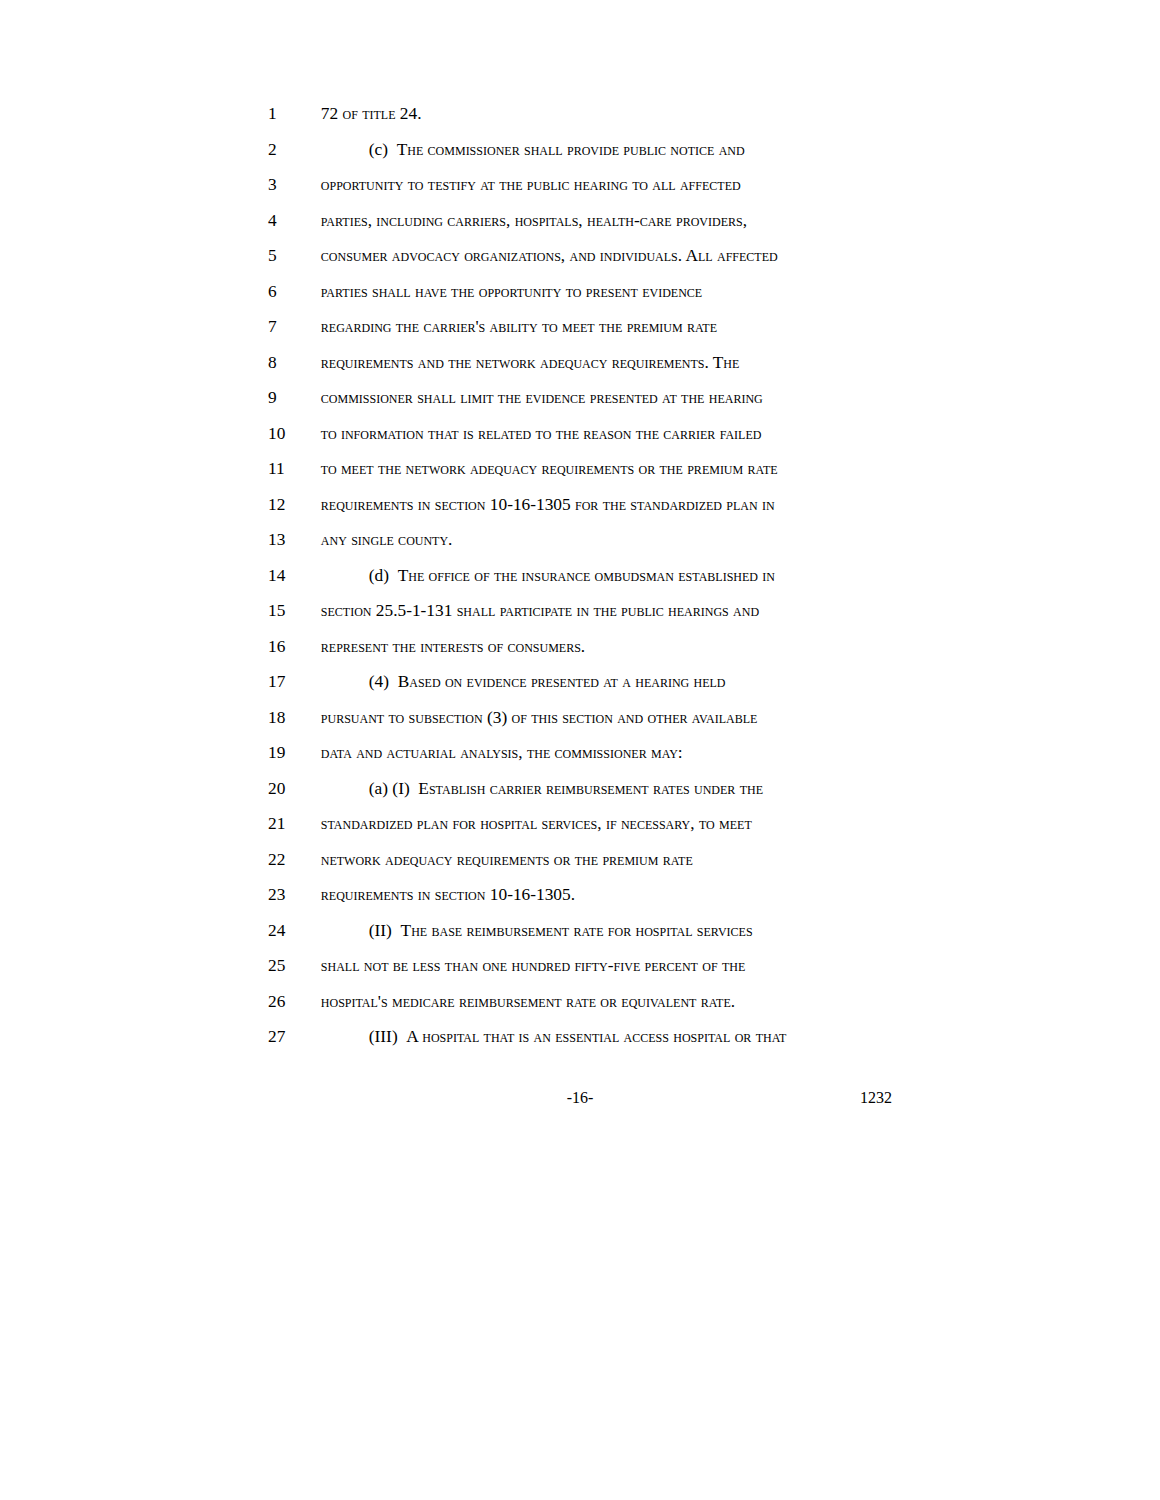| 1 | 72 of title 24. |
| 2 | (c) The commissioner shall provide public notice and |
| 3 | opportunity to testify at the public hearing to all affected |
| 4 | parties, including carriers, hospitals, health-care providers, |
| 5 | consumer advocacy organizations, and individuals. All affected |
| 6 | parties shall have the opportunity to present evidence |
| 7 | regarding the carrier's ability to meet the premium rate |
| 8 | requirements and the network adequacy requirements. The |
| 9 | commissioner shall limit the evidence presented at the hearing |
| 10 | to information that is related to the reason the carrier failed |
| 11 | to meet the network adequacy requirements or the premium rate |
| 12 | requirements in section 10-16-1305 for the standardized plan in |
| 13 | any single county. |
| 14 | (d) The office of the insurance ombudsman established in |
| 15 | section 25.5-1-131 shall participate in the public hearings and |
| 16 | represent the interests of consumers. |
| 17 | (4) Based on evidence presented at a hearing held |
| 18 | pursuant to subsection (3) of this section and other available |
| 19 | data and actuarial analysis, the commissioner may: |
| 20 | (a) (I) Establish carrier reimbursement rates under the |
| 21 | standardized plan for hospital services, if necessary, to meet |
| 22 | network adequacy requirements or the premium rate |
| 23 | requirements in section 10-16-1305. |
| 24 | (II) The base reimbursement rate for hospital services |
| 25 | shall not be less than one hundred fifty-five percent of the |
| 26 | hospital's medicare reimbursement rate or equivalent rate. |
| 27 | (III) A hospital that is an essential access hospital or that |
-16-
1232